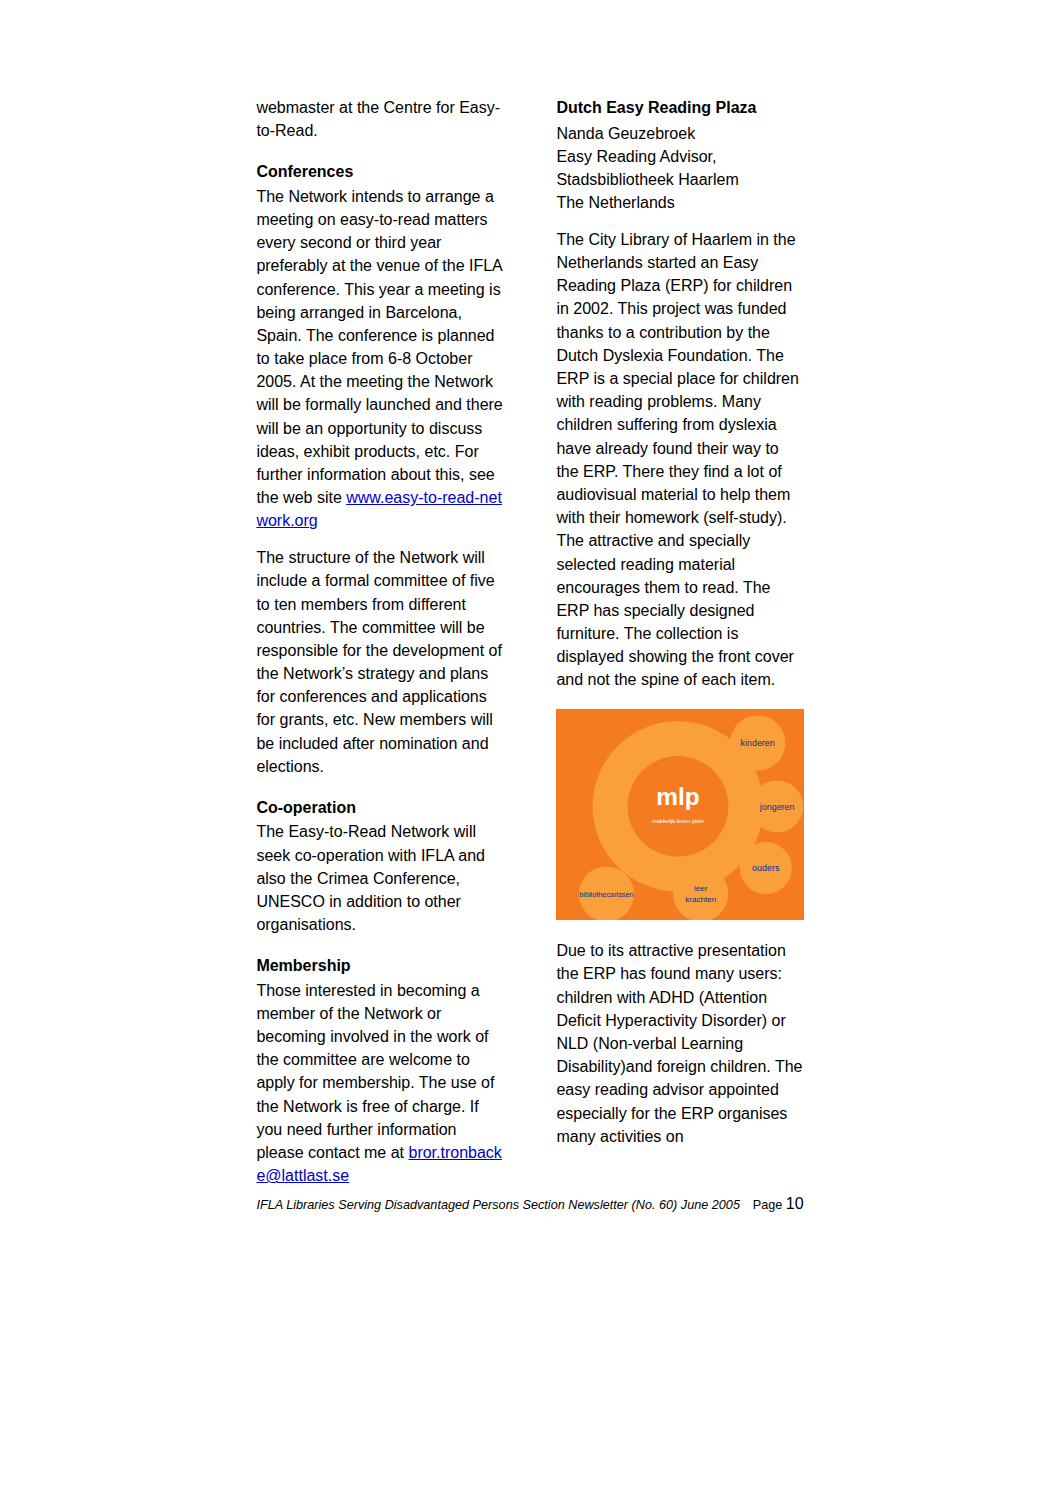webmaster at the Centre for Easy-to-Read.
Conferences
The Network intends to arrange a meeting on easy-to-read matters every second or third year preferably at the venue of the IFLA conference. This year a meeting is being arranged in Barcelona, Spain. The conference is planned to take place from 6-8 October 2005. At the meeting the Network will be formally launched and there will be an opportunity to discuss ideas, exhibit products, etc. For further information about this, see the web site www.easy-to-read-network.org
The structure of the Network will include a formal committee of five to ten members from different countries. The committee will be responsible for the development of the Network’s strategy and plans for conferences and applications for grants, etc. New members will be included after nomination and elections.
Co-operation
The Easy-to-Read Network will seek co-operation with IFLA and also the Crimea Conference, UNESCO in addition to other organisations.
Membership
Those interested in becoming a member of the Network or becoming involved in the work of the committee are welcome to apply for membership. The use of the Network is free of charge. If you need further information please contact me at bror.tronbacke@lattlast.se
Dutch Easy Reading Plaza
Nanda Geuzebroek
Easy Reading Advisor,
Stadsbibliotheek Haarlem
The Netherlands
The City Library of Haarlem in the Netherlands started an Easy Reading Plaza (ERP) for children in 2002. This project was funded thanks to a contribution by the Dutch Dyslexia Foundation. The ERP is a special place for children with reading problems. Many children suffering from dyslexia have already found their way to the ERP. There they find a lot of audiovisual material to help them with their homework (self-study). The attractive and specially selected reading material encourages them to read. The ERP has specially designed furniture. The collection is displayed showing the front cover and not the spine of each item.
Due to its attractive presentation the ERP has found many users: children with ADHD (Attention Deficit Hyperactivity Disorder) or NLD (Non-verbal Learning Disability)and foreign children. The easy reading advisor appointed especially for the ERP organises many activities on
IFLA Libraries Serving Disadvantaged Persons Section Newsletter (No. 60) June 2005 Page 10